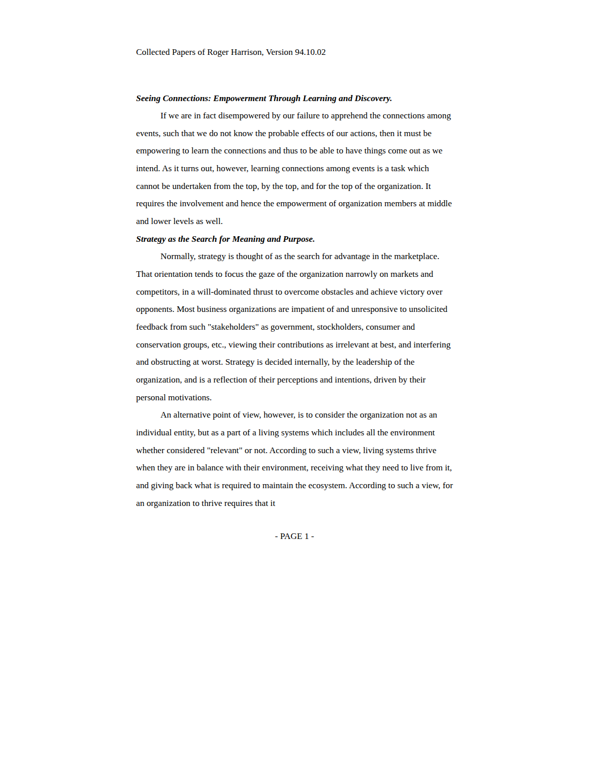Collected Papers of Roger Harrison, Version 94.10.02
Seeing Connections: Empowerment Through Learning and Discovery.
If we are in fact disempowered by our failure to apprehend the connections among events, such that we do not know the probable effects of our actions, then it must be empowering to learn the connections and thus to be able to have things come out as we intend. As it turns out, however, learning connections among events is a task which cannot be undertaken from the top, by the top, and for the top of the organization. It requires the involvement and hence the empowerment of organization members at middle and lower levels as well.
Strategy as the Search for Meaning and Purpose.
Normally, strategy is thought of as the search for advantage in the marketplace. That orientation tends to focus the gaze of the organization narrowly on markets and competitors, in a will-dominated thrust to overcome obstacles and achieve victory over opponents. Most business organizations are impatient of and unresponsive to unsolicited feedback from such "stakeholders" as government, stockholders, consumer and conservation groups, etc., viewing their contributions as irrelevant at best, and interfering and obstructing at worst. Strategy is decided internally, by the leadership of the organization, and is a reflection of their perceptions and intentions, driven by their personal motivations.
An alternative point of view, however, is to consider the organization not as an individual entity, but as a part of a living systems which includes all the environment whether considered "relevant" or not. According to such a view, living systems thrive when they are in balance with their environment, receiving what they need to live from it, and giving back what is required to maintain the ecosystem. According to such a view, for an organization to thrive requires that it
- PAGE 1 -